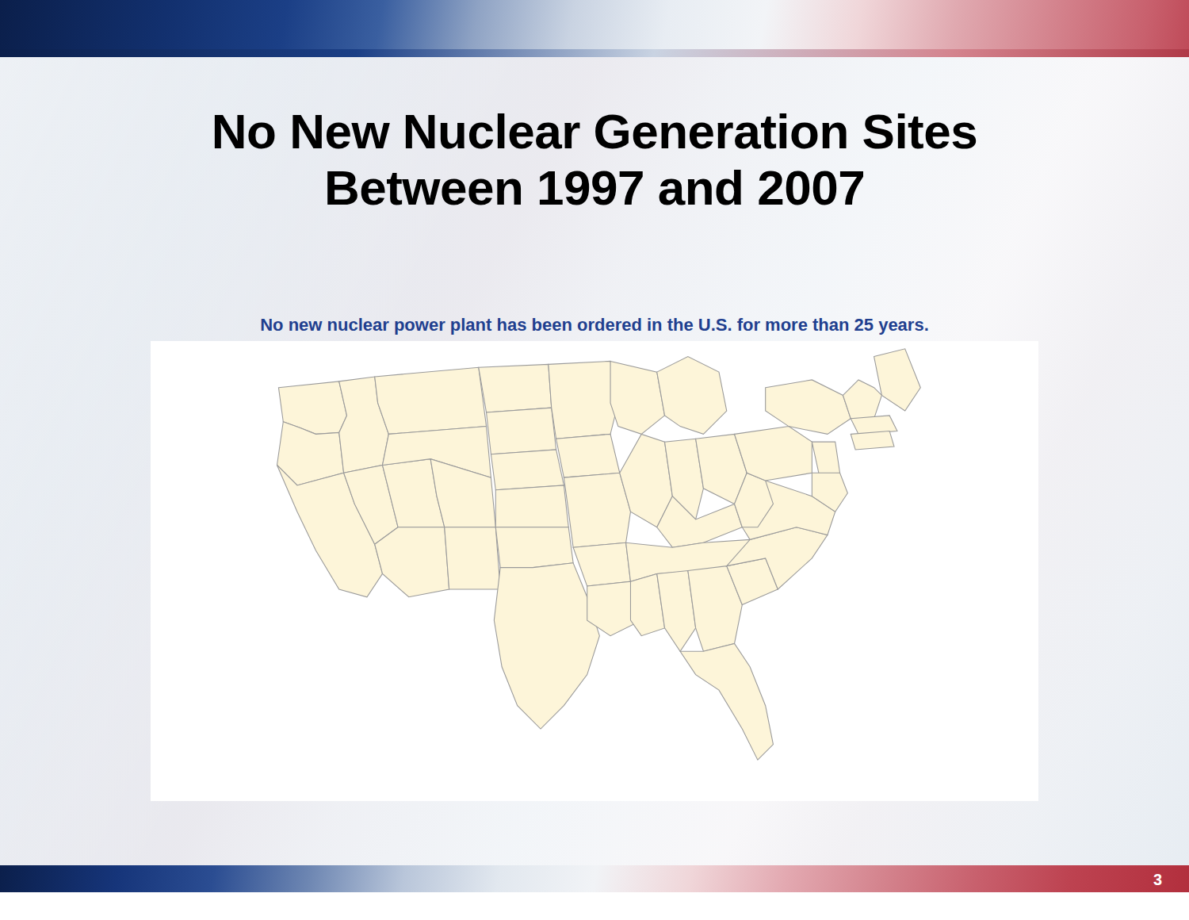No New Nuclear Generation Sites
Between 1997 and 2007
No new nuclear power plant has been ordered in the U.S. for more than 25 years.
3